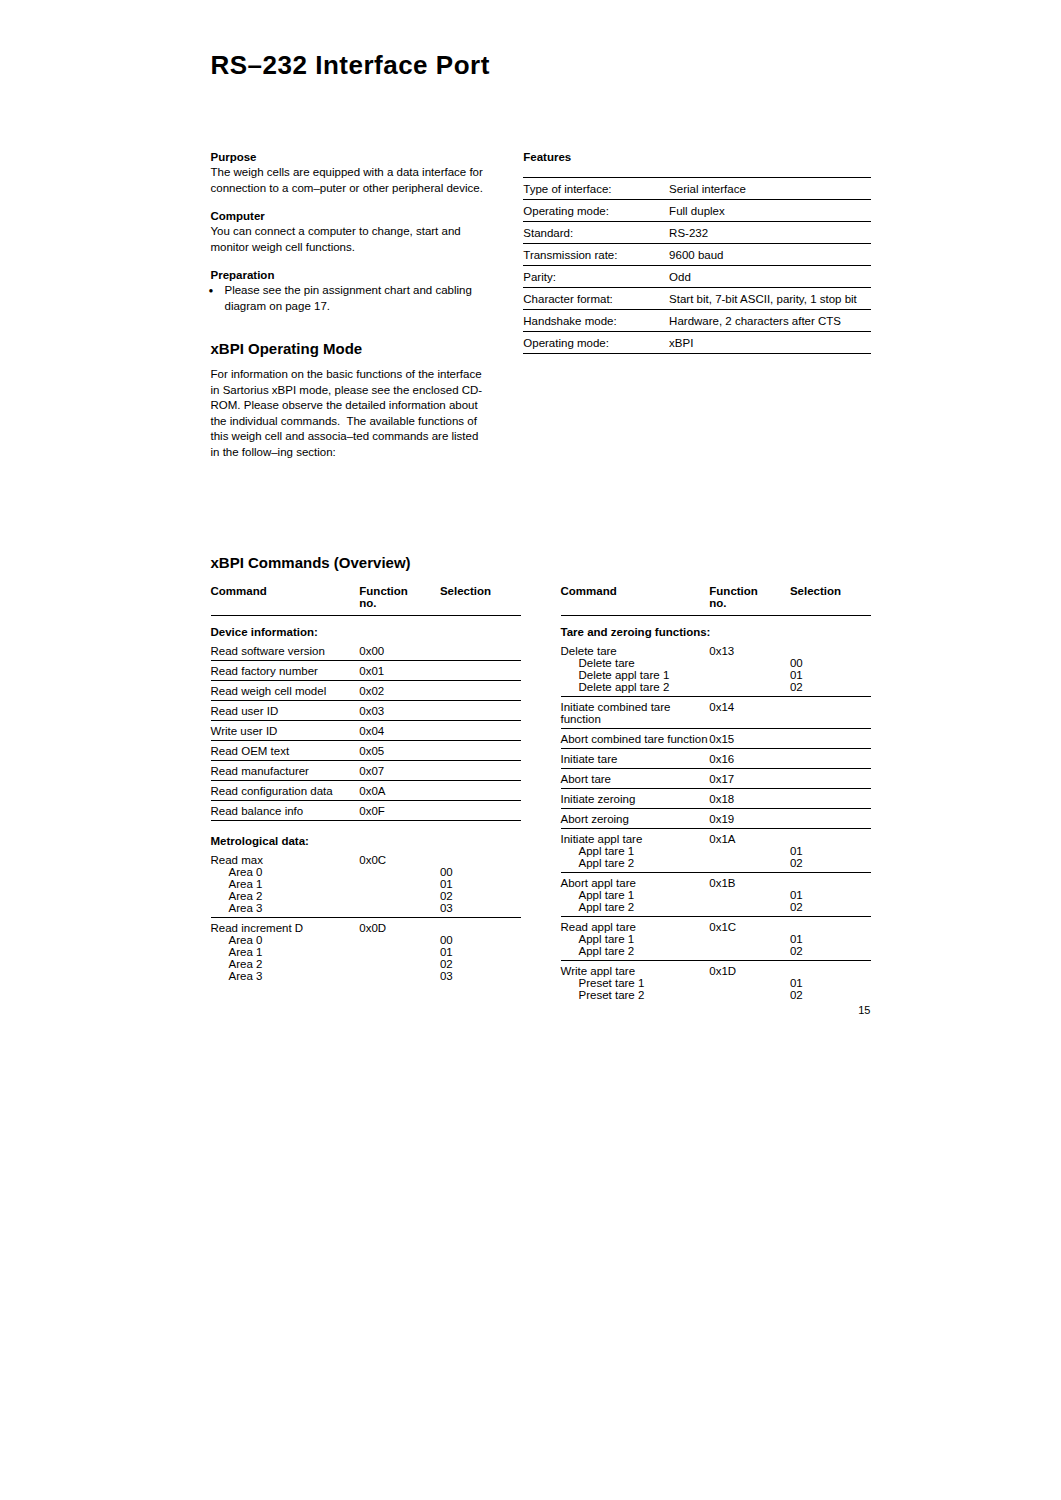RS–232 Interface Port
Purpose
The weigh cells are equipped with a data interface for connection to a com–puter or other peripheral device.
Computer
You can connect a computer to change, start and monitor weigh cell functions.
Preparation
Please see the pin assignment chart and cabling diagram on page 17.
xBPI Operating Mode
For information on the basic functions of the interface in Sartorius xBPI mode, please see the enclosed CD-ROM. Please observe the detailed information about the individual commands. The available functions of this weigh cell and associa–ted commands are listed in the follow–ing section:
Features
| Type of interface: | Serial interface |
| Operating mode: | Full duplex |
| Standard: | RS-232 |
| Transmission rate: | 9600 baud |
| Parity: | Odd |
| Character format: | Start bit, 7-bit ASCII, parity, 1 stop bit |
| Handshake mode: | Hardware, 2 characters after CTS |
| Operating mode: | xBPI |
xBPI Commands (Overview)
| Command | Function no. | Selection |
| --- | --- | --- |
| Device information: |
| Read software version | 0x00 | |
| Read factory number | 0x01 | |
| Read weigh cell model | 0x02 | |
| Read user ID | 0x03 | |
| Write user ID | 0x04 | |
| Read OEM text | 0x05 | |
| Read manufacturer | 0x07 | |
| Read configuration data | 0x0A | |
| Read balance info | 0x0F | |
| Metrological data: |
| Read max | 0x0C | |
| Area 0 | | 00 |
| Area 1 | | 01 |
| Area 2 | | 02 |
| Area 3 | | 03 |
| Read increment D | 0x0D | |
| Area 0 | | 00 |
| Area 1 | | 01 |
| Area 2 | | 02 |
| Area 3 | | 03 |
| Command | Function no. | Selection |
| --- | --- | --- |
| Tare and zeroing functions: |
| Delete tare | 0x13 | |
| Delete tare | | 00 |
| Delete appl tare 1 | | 01 |
| Delete appl tare 2 | | 02 |
| Initiate combined tare function | 0x14 | |
| Abort combined tare function | 0x15 | |
| Initiate tare | 0x16 | |
| Abort tare | 0x17 | |
| Initiate zeroing | 0x18 | |
| Abort zeroing | 0x19 | |
| Initiate appl tare | 0x1A | |
| Appl tare 1 | | 01 |
| Appl tare 2 | | 02 |
| Abort appl tare | 0x1B | |
| Appl tare 1 | | 01 |
| Appl tare 2 | | 02 |
| Read appl tare | 0x1C | |
| Appl tare 1 | | 01 |
| Appl tare 2 | | 02 |
| Write appl tare | 0x1D | |
| Preset tare 1 | | 01 |
| Preset tare 2 | | 02 |
15